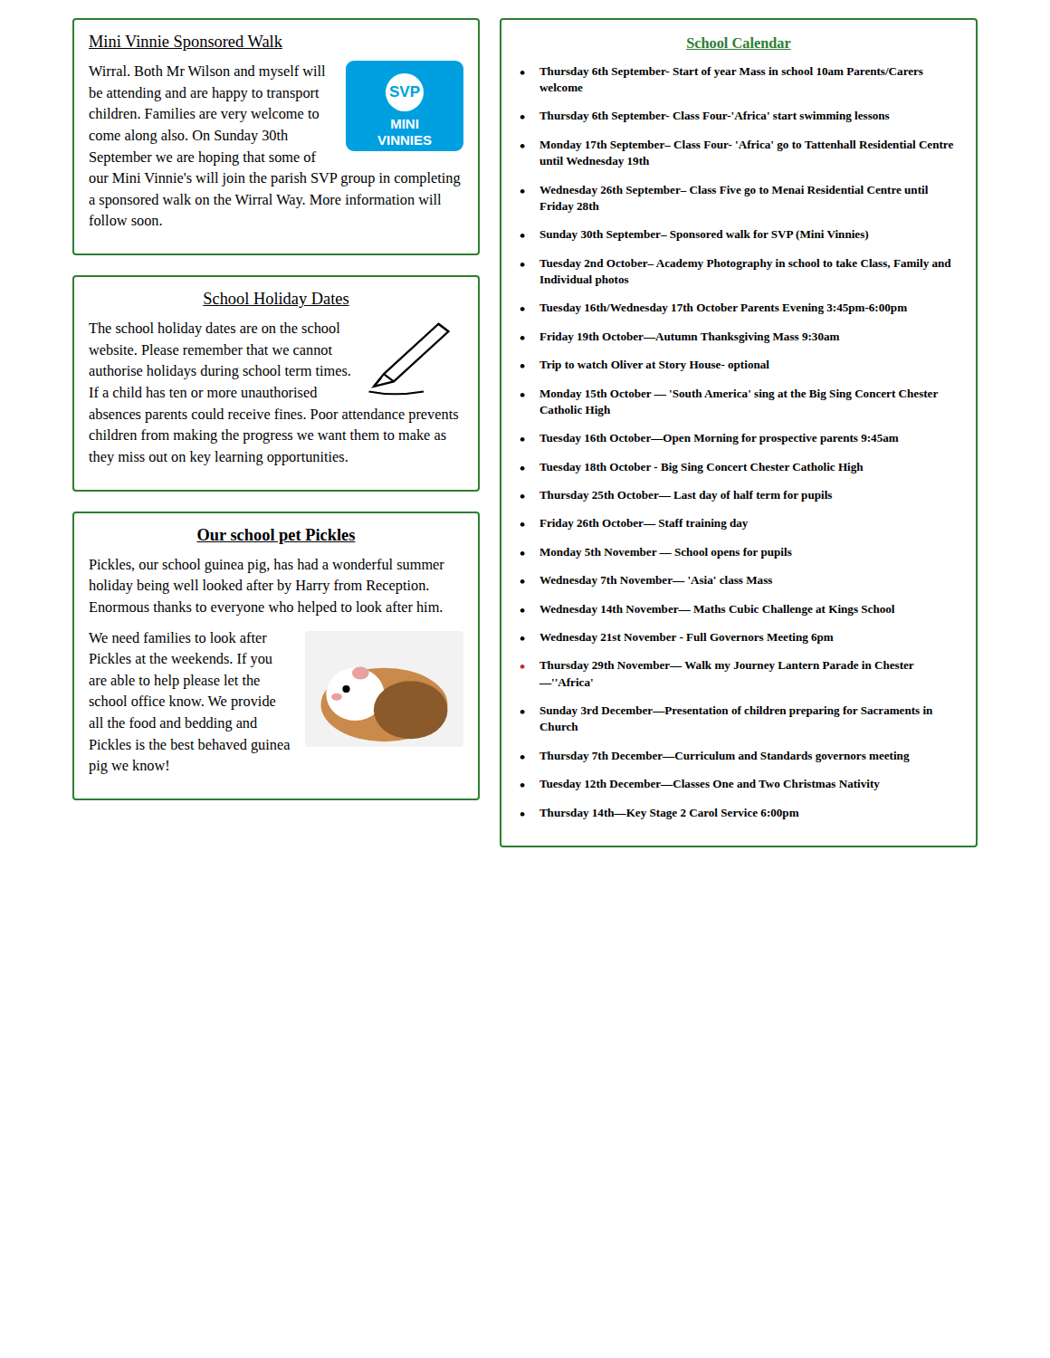Mini Vinnie Sponsored Walk
Wirral. Both Mr Wilson and myself will be attending and are happy to transport children. Families are very welcome to come along also. On Sunday 30th September we are hoping that some of our Mini Vinnie's will join the parish SVP group in completing a sponsored walk on the Wirral Way. More information will follow soon.
School Holiday Dates
The school holiday dates are on the school website. Please remember that we cannot authorise holidays during school term times. If a child has ten or more unauthorised absences parents could receive fines. Poor attendance prevents children from making the progress we want them to make as they miss out on key learning opportunities.
Our school pet Pickles
Pickles, our school guinea pig, has had a wonderful summer holiday being well looked after by Harry from Reception. Enormous thanks to everyone who helped to look after him.
We need families to look after Pickles at the weekends. If you are able to help please let the school office know. We provide all the food and bedding and Pickles is the best behaved guinea pig we know!
School Calendar
Thursday 6th September- Start of year Mass in school 10am Parents/Carers welcome
Thursday 6th September- Class Four-'Africa' start swimming lessons
Monday 17th September– Class Four- 'Africa' go to Tattenhall Residential Centre until Wednesday 19th
Wednesday 26th September– Class Five go to Menai Residential Centre until Friday 28th
Sunday 30th September– Sponsored walk for SVP (Mini Vinnies)
Tuesday 2nd October– Academy Photography in school to take Class, Family and Individual photos
Tuesday 16th/Wednesday 17th October Parents Evening 3:45pm-6:00pm
Friday 19th October—Autumn Thanksgiving Mass 9:30am
Trip to watch Oliver at Story House- optional
Monday 15th October — 'South America' sing at the Big Sing Concert Chester Catholic High
Tuesday 16th October—Open Morning for prospective parents 9:45am
Tuesday 18th October - Big Sing Concert Chester Catholic High
Thursday 25th October— Last day of half term for pupils
Friday 26th October— Staff training day
Monday 5th November — School opens for pupils
Wednesday 7th November— 'Asia' class Mass
Wednesday 14th November— Maths Cubic Challenge at Kings School
Wednesday 21st November - Full Governors Meeting 6pm
Thursday 29th November— Walk my Journey Lantern Parade in Chester—''Africa'
Sunday 3rd December—Presentation of children preparing for Sacraments in Church
Thursday 7th December—Curriculum and Standards governors meeting
Tuesday 12th December—Classes One and Two Christmas Nativity
Thursday 14th—Key Stage 2 Carol Service 6:00pm